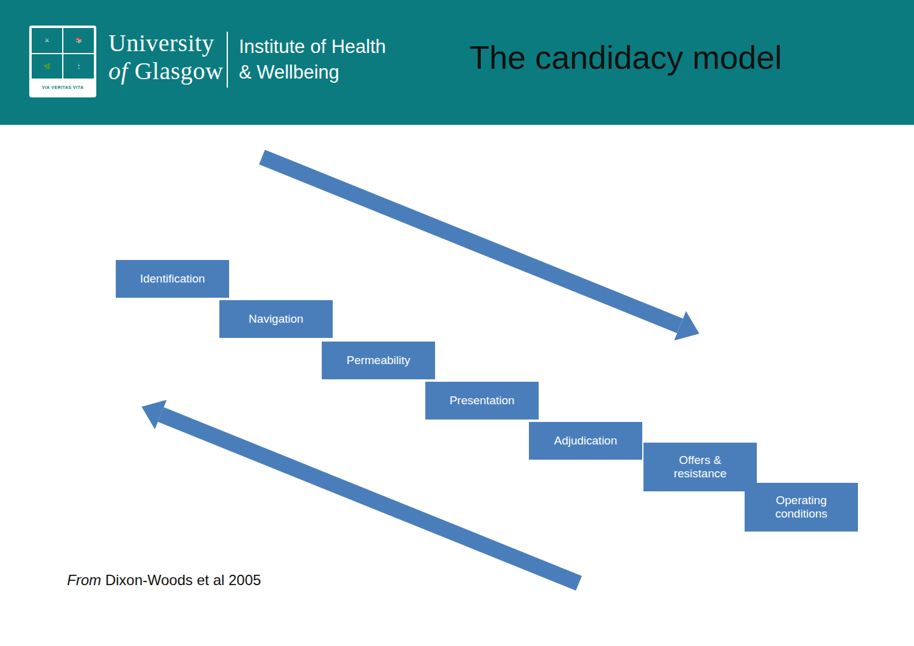⚔
📚
🌿
🕯
VIA VERITAS VITA
University
of Glasgow
Institute of Health
& Wellbeing
The candidacy model
Identification
Navigation
Permeability
Presentation
Adjudication
Offers &
resistance
Operating
conditions
From Dixon-Woods et al 2005